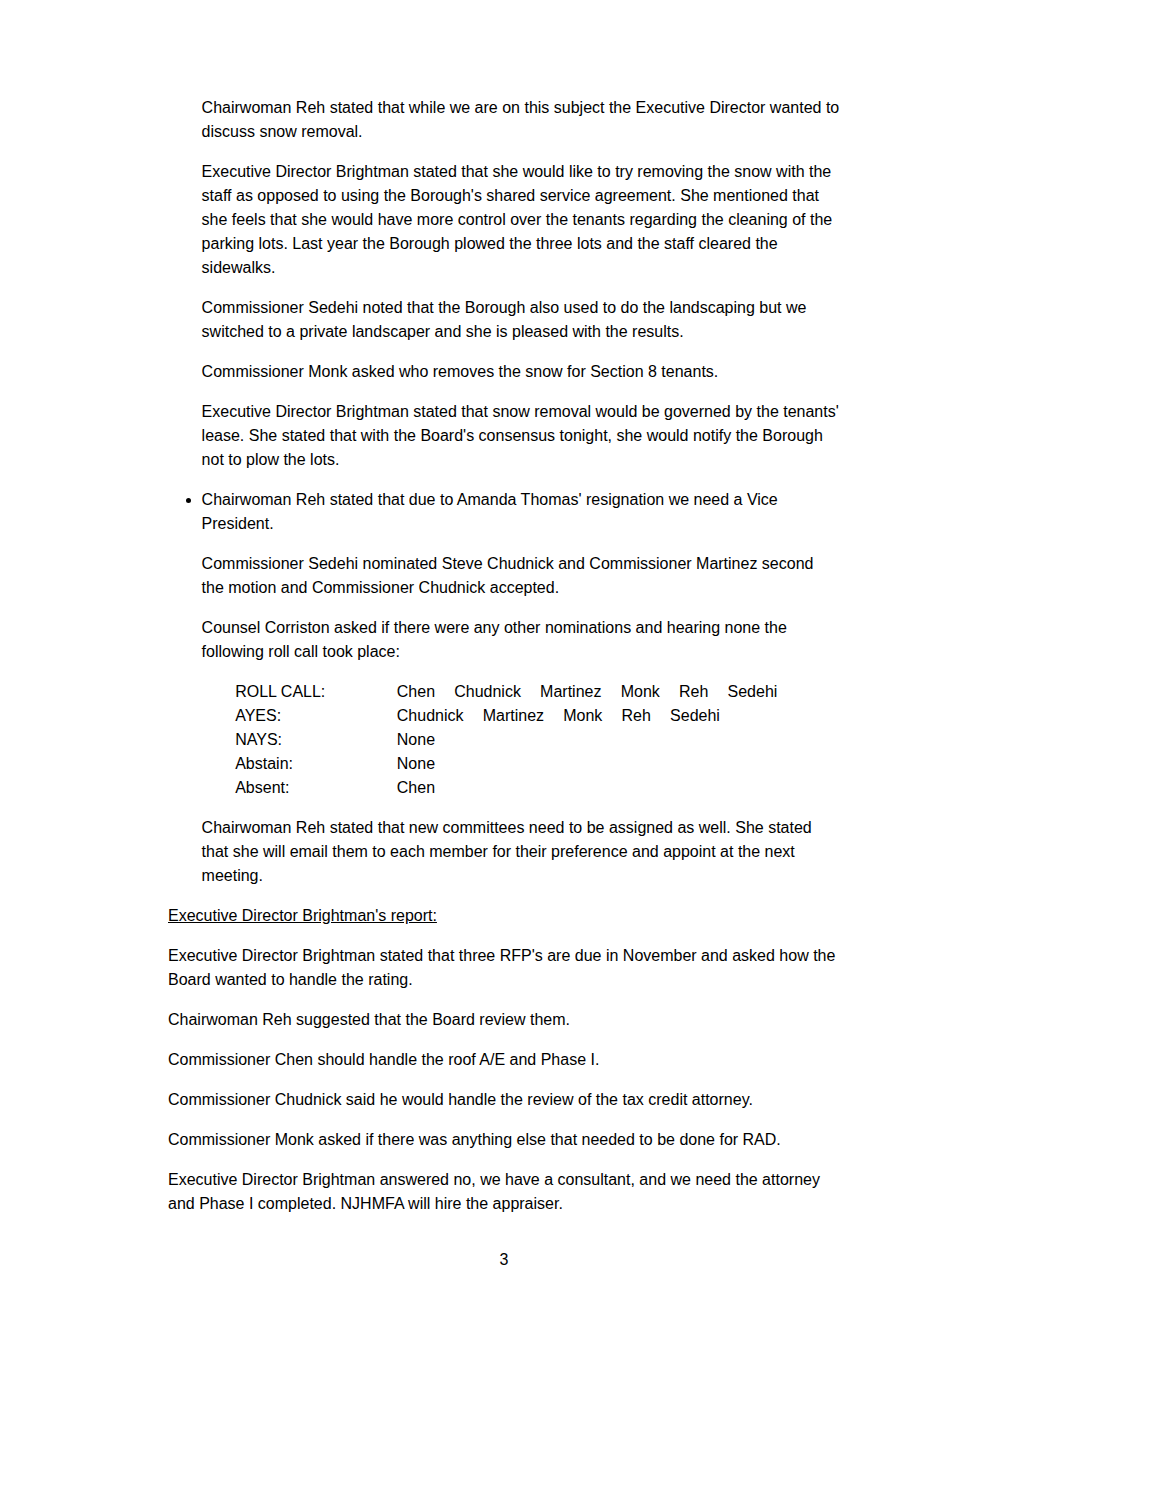Chairwoman Reh stated that while we are on this subject the Executive Director wanted to discuss snow removal.
Executive Director Brightman stated that she would like to try removing the snow with the staff as opposed to using the Borough's shared service agreement. She mentioned that she feels that she would have more control over the tenants regarding the cleaning of the parking lots. Last year the Borough plowed the three lots and the staff cleared the sidewalks.
Commissioner Sedehi noted that the Borough also used to do the landscaping but we switched to a private landscaper and she is pleased with the results.
Commissioner Monk asked who removes the snow for Section 8 tenants.
Executive Director Brightman stated that snow removal would be governed by the tenants' lease. She stated that with the Board's consensus tonight, she would notify the Borough not to plow the lots.
Chairwoman Reh stated that due to Amanda Thomas' resignation we need a Vice President.
Commissioner Sedehi nominated Steve Chudnick and Commissioner Martinez second the motion and Commissioner Chudnick accepted.
Counsel Corriston asked if there were any other nominations and hearing none the following roll call took place:
| ROLL CALL: | Chen Chudnick Martinez Monk Reh Sedehi |
| AYES: | Chudnick Martinez Monk Reh Sedehi |
| NAYS: | None |
| Abstain: | None |
| Absent: | Chen |
Chairwoman Reh stated that new committees need to be assigned as well. She stated that she will email them to each member for their preference and appoint at the next meeting.
Executive Director Brightman's report:
Executive Director Brightman stated that three RFP's are due in November and asked how the Board wanted to handle the rating.
Chairwoman Reh suggested that the Board review them.
Commissioner Chen should handle the roof A/E and Phase I.
Commissioner Chudnick said he would handle the review of the tax credit attorney.
Commissioner Monk asked if there was anything else that needed to be done for RAD.
Executive Director Brightman answered no, we have a consultant, and we need the attorney and Phase I completed. NJHMFA will hire the appraiser.
3